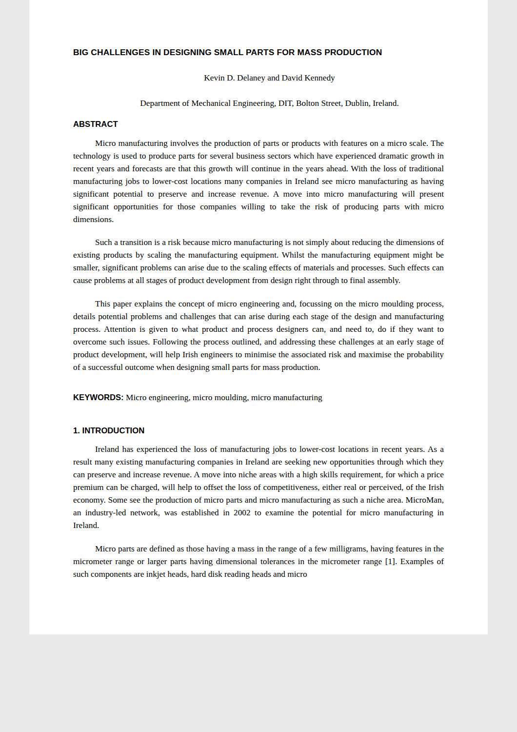BIG CHALLENGES IN DESIGNING SMALL PARTS FOR MASS PRODUCTION
Kevin D. Delaney and David Kennedy
Department of Mechanical Engineering, DIT, Bolton Street, Dublin, Ireland.
ABSTRACT
Micro manufacturing involves the production of parts or products with features on a micro scale. The technology is used to produce parts for several business sectors which have experienced dramatic growth in recent years and forecasts are that this growth will continue in the years ahead. With the loss of traditional manufacturing jobs to lower-cost locations many companies in Ireland see micro manufacturing as having significant potential to preserve and increase revenue. A move into micro manufacturing will present significant opportunities for those companies willing to take the risk of producing parts with micro dimensions.
Such a transition is a risk because micro manufacturing is not simply about reducing the dimensions of existing products by scaling the manufacturing equipment. Whilst the manufacturing equipment might be smaller, significant problems can arise due to the scaling effects of materials and processes. Such effects can cause problems at all stages of product development from design right through to final assembly.
This paper explains the concept of micro engineering and, focussing on the micro moulding process, details potential problems and challenges that can arise during each stage of the design and manufacturing process. Attention is given to what product and process designers can, and need to, do if they want to overcome such issues. Following the process outlined, and addressing these challenges at an early stage of product development, will help Irish engineers to minimise the associated risk and maximise the probability of a successful outcome when designing small parts for mass production.
KEYWORDS: Micro engineering, micro moulding, micro manufacturing
1. INTRODUCTION
Ireland has experienced the loss of manufacturing jobs to lower-cost locations in recent years. As a result many existing manufacturing companies in Ireland are seeking new opportunities through which they can preserve and increase revenue. A move into niche areas with a high skills requirement, for which a price premium can be charged, will help to offset the loss of competitiveness, either real or perceived, of the Irish economy. Some see the production of micro parts and micro manufacturing as such a niche area. MicroMan, an industry-led network, was established in 2002 to examine the potential for micro manufacturing in Ireland.
Micro parts are defined as those having a mass in the range of a few milligrams, having features in the micrometer range or larger parts having dimensional tolerances in the micrometer range [1]. Examples of such components are inkjet heads, hard disk reading heads and micro